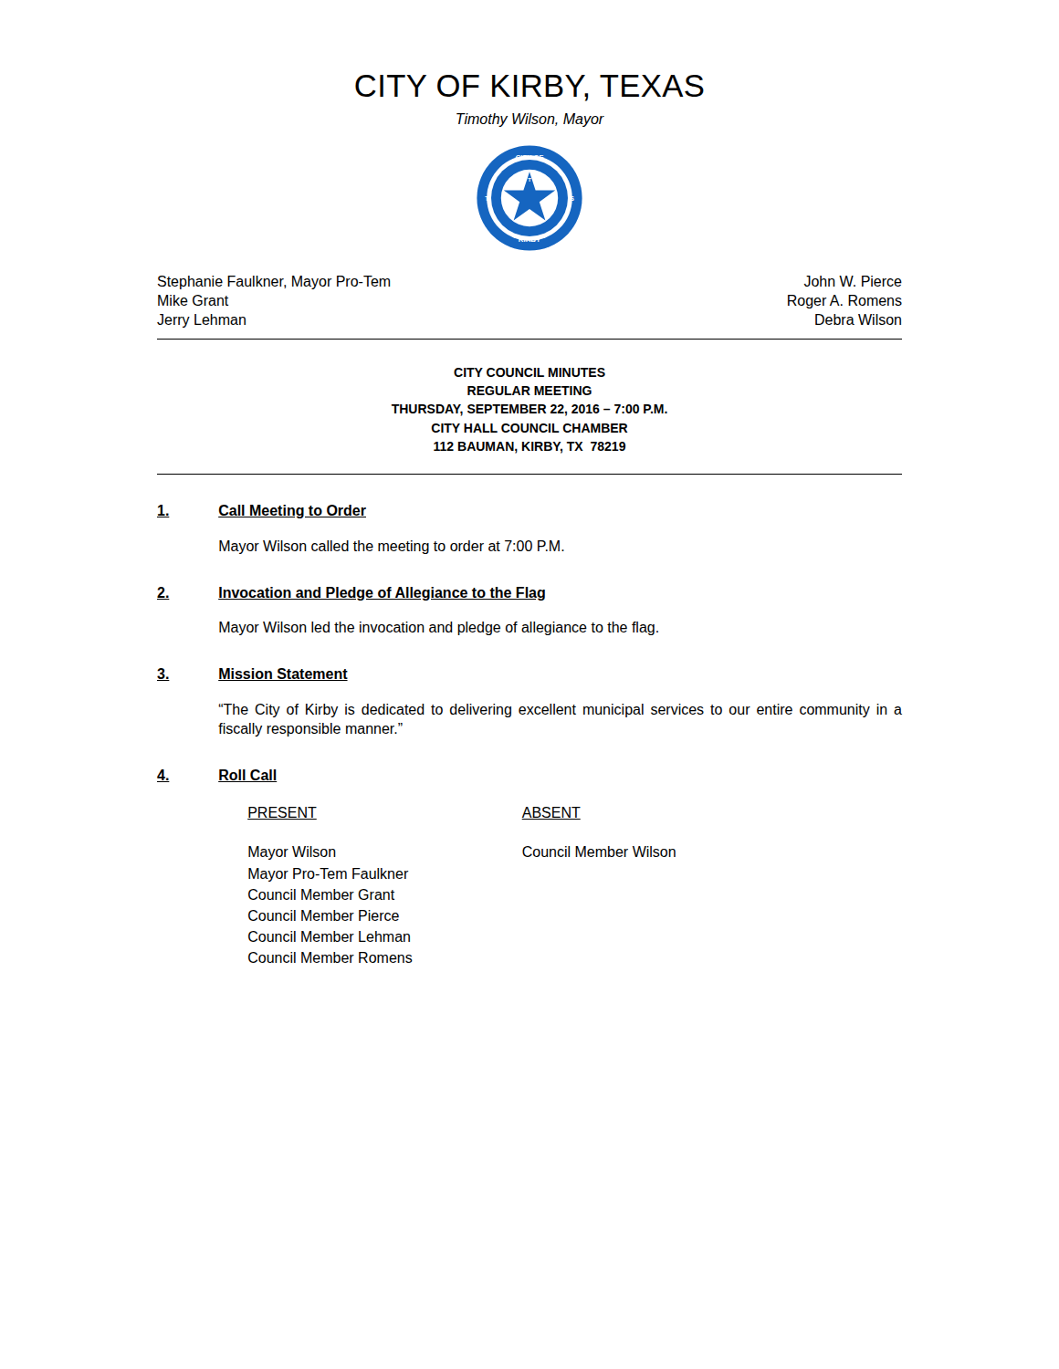CITY OF KIRBY, TEXAS
Timothy Wilson, Mayor
CITY OF KIRBY T S T A E X
| Stephanie Faulkner, Mayor Pro-Tem | John W. Pierce |
| Mike Grant | Roger A. Romens |
| Jerry Lehman | Debra Wilson |
CITY COUNCIL MINUTES
REGULAR MEETING
THURSDAY, SEPTEMBER 22, 2016 – 7:00 P.M.
CITY HALL COUNCIL CHAMBER
112 BAUMAN, KIRBY, TX 78219
1.
Call Meeting to Order
Mayor Wilson called the meeting to order at 7:00 P.M.
2.
Invocation and Pledge of Allegiance to the Flag
Mayor Wilson led the invocation and pledge of allegiance to the flag.
3.
Mission Statement
“The City of Kirby is dedicated to delivering excellent municipal services to our entire community in a fiscally responsible manner.”
4.
Roll Call
| PRESENT | ABSENT |
| --- | --- |
| Mayor Wilson | Council Member Wilson |
| Mayor Pro-Tem Faulkner | |
| Council Member Grant | |
| Council Member Pierce | |
| Council Member Lehman | |
| Council Member Romens | |